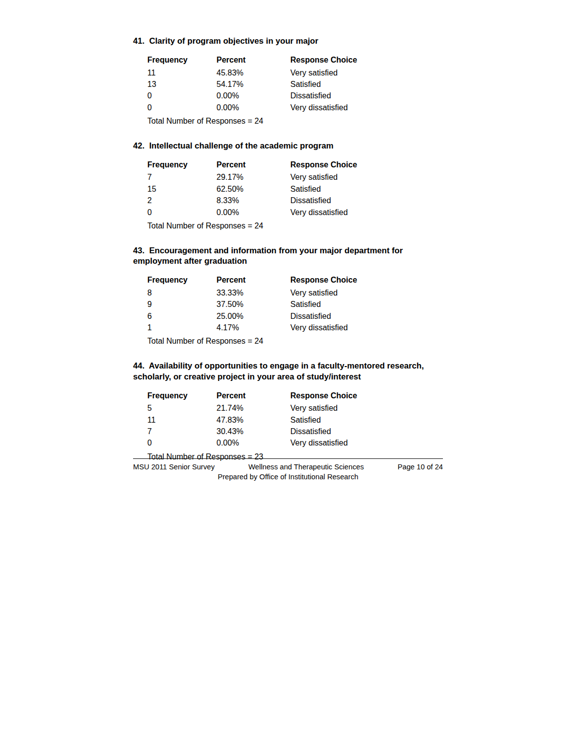41. Clarity of program objectives in your major
| Frequency | Percent | Response Choice |
| --- | --- | --- |
| 11 | 45.83% | Very satisfied |
| 13 | 54.17% | Satisfied |
| 0 | 0.00% | Dissatisfied |
| 0 | 0.00% | Very dissatisfied |
Total Number of Responses = 24
42. Intellectual challenge of the academic program
| Frequency | Percent | Response Choice |
| --- | --- | --- |
| 7 | 29.17% | Very satisfied |
| 15 | 62.50% | Satisfied |
| 2 | 8.33% | Dissatisfied |
| 0 | 0.00% | Very dissatisfied |
Total Number of Responses = 24
43. Encouragement and information from your major department for
employment after graduation
| Frequency | Percent | Response Choice |
| --- | --- | --- |
| 8 | 33.33% | Very satisfied |
| 9 | 37.50% | Satisfied |
| 6 | 25.00% | Dissatisfied |
| 1 | 4.17% | Very dissatisfied |
Total Number of Responses = 24
44. Availability of opportunities to engage in a faculty-mentored research,
scholarly, or creative project in your area of study/interest
| Frequency | Percent | Response Choice |
| --- | --- | --- |
| 5 | 21.74% | Very satisfied |
| 11 | 47.83% | Satisfied |
| 7 | 30.43% | Dissatisfied |
| 0 | 0.00% | Very dissatisfied |
Total Number of Responses = 23
MSU 2011 Senior Survey
Wellness and Therapeutic Sciences
Page 10 of 24
Prepared by Office of Institutional Research